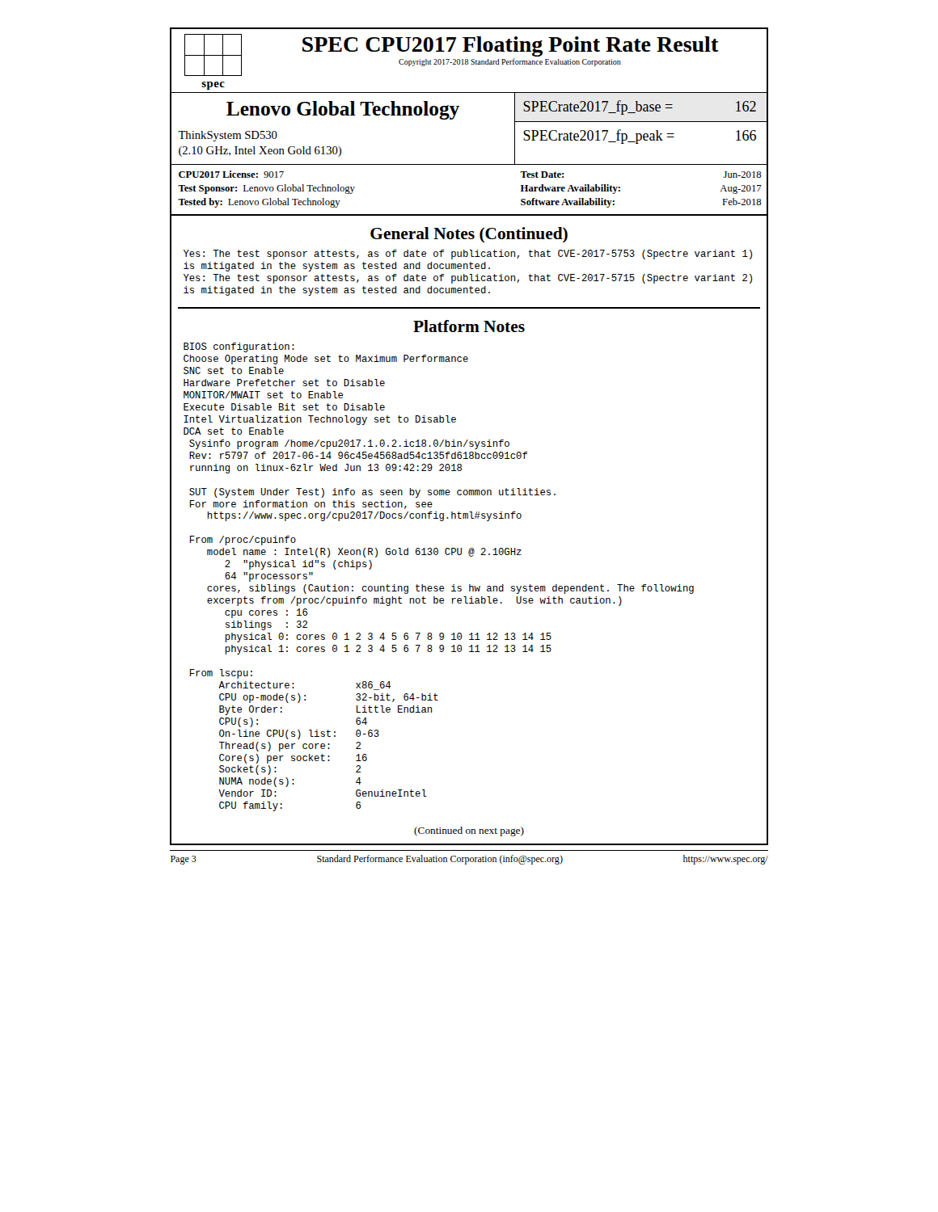spec
SPEC CPU2017 Floating Point Rate Result
Copyright 2017-2018 Standard Performance Evaluation Corporation
Lenovo Global Technology
ThinkSystem SD530
(2.10 GHz, Intel Xeon Gold 6130)
SPECrate2017_fp_base = 162
SPECrate2017_fp_peak = 166
CPU2017 License: 9017
Test Sponsor: Lenovo Global Technology
Tested by: Lenovo Global Technology
Test Date: Jun-2018
Hardware Availability: Aug-2017
Software Availability: Feb-2018
General Notes (Continued)
Yes: The test sponsor attests, as of date of publication, that CVE-2017-5753 (Spectre variant 1)
is mitigated in the system as tested and documented.
Yes: The test sponsor attests, as of date of publication, that CVE-2017-5715 (Spectre variant 2)
is mitigated in the system as tested and documented.
Platform Notes
BIOS configuration:
Choose Operating Mode set to Maximum Performance
SNC set to Enable
Hardware Prefetcher set to Disable
MONITOR/MWAIT set to Enable
Execute Disable Bit set to Disable
Intel Virtualization Technology set to Disable
DCA set to Enable
 Sysinfo program /home/cpu2017.1.0.2.ic18.0/bin/sysinfo
 Rev: r5797 of 2017-06-14 96c45e4568ad54c135fd618bcc091c0f
 running on linux-6zlr Wed Jun 13 09:42:29 2018

 SUT (System Under Test) info as seen by some common utilities.
 For more information on this section, see
    https://www.spec.org/cpu2017/Docs/config.html#sysinfo

 From /proc/cpuinfo
    model name : Intel(R) Xeon(R) Gold 6130 CPU @ 2.10GHz
       2  "physical id"s (chips)
       64 "processors"
    cores, siblings (Caution: counting these is hw and system dependent. The following
    excerpts from /proc/cpuinfo might not be reliable.  Use with caution.)
       cpu cores : 16
       siblings  : 32
       physical 0: cores 0 1 2 3 4 5 6 7 8 9 10 11 12 13 14 15
       physical 1: cores 0 1 2 3 4 5 6 7 8 9 10 11 12 13 14 15

 From lscpu:
      Architecture:          x86_64
      CPU op-mode(s):        32-bit, 64-bit
      Byte Order:            Little Endian
      CPU(s):                64
      On-line CPU(s) list:   0-63
      Thread(s) per core:    2
      Core(s) per socket:    16
      Socket(s):             2
      NUMA node(s):          4
      Vendor ID:             GenuineIntel
      CPU family:            6
(Continued on next page)
Page 3
Standard Performance Evaluation Corporation (info@spec.org)
https://www.spec.org/